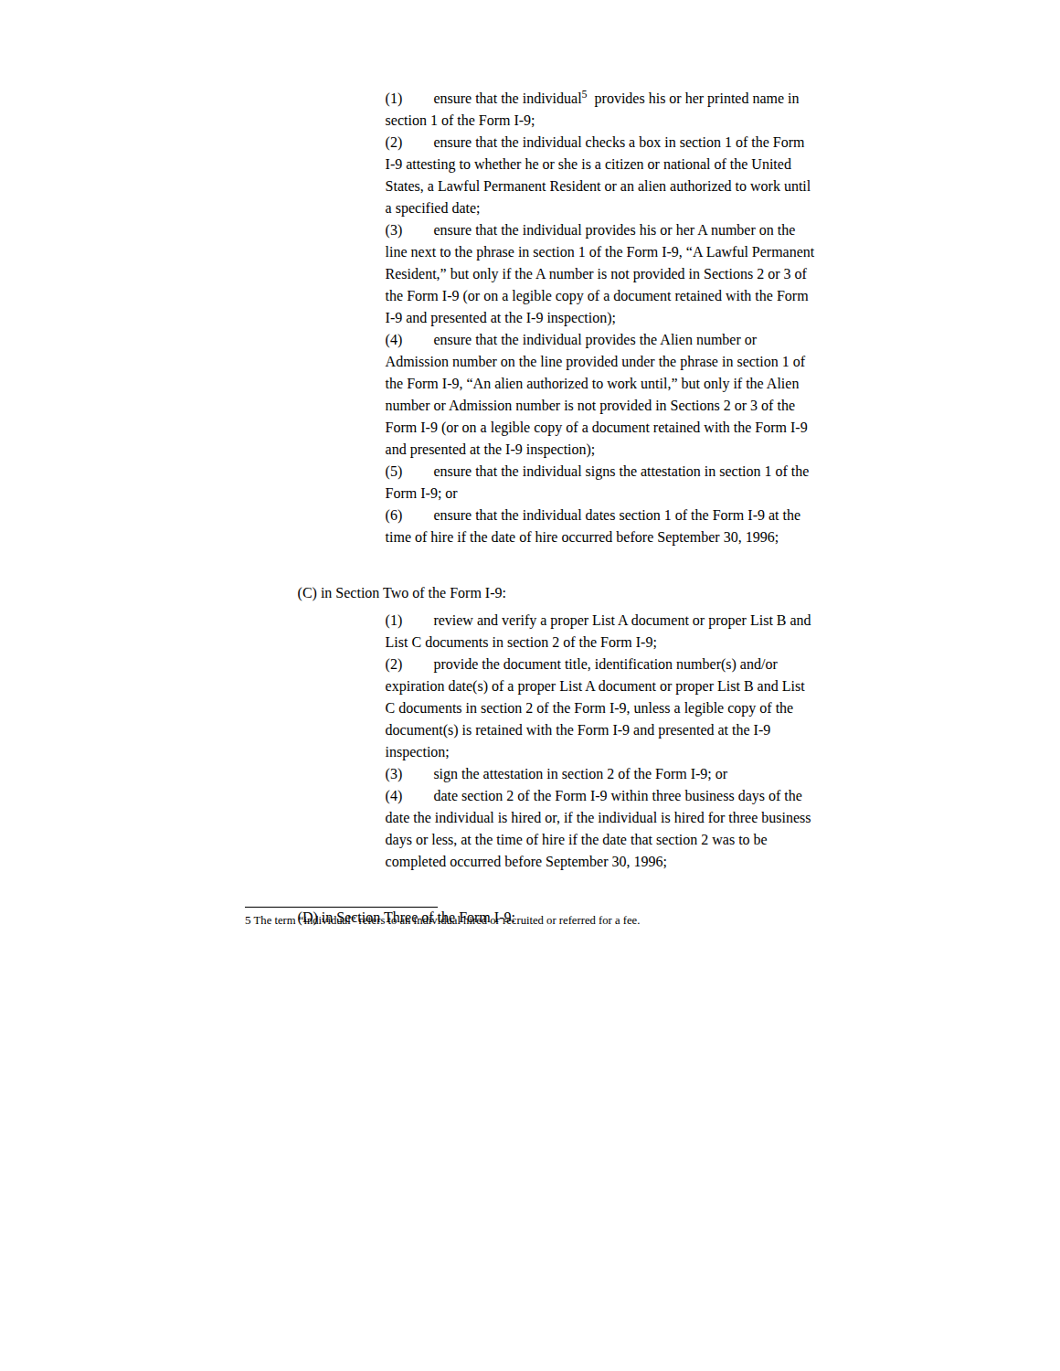(1) ensure that the individual5 provides his or her printed name in section 1 of the Form I-9;
(2) ensure that the individual checks a box in section 1 of the Form I-9 attesting to whether he or she is a citizen or national of the United States, a Lawful Permanent Resident or an alien authorized to work until a specified date;
(3) ensure that the individual provides his or her A number on the line next to the phrase in section 1 of the Form I-9, “A Lawful Permanent Resident,” but only if the A number is not provided in Sections 2 or 3 of the Form I-9 (or on a legible copy of a document retained with the Form I-9 and presented at the I-9 inspection);
(4) ensure that the individual provides the Alien number or Admission number on the line provided under the phrase in section 1 of the Form I-9, “An alien authorized to work until,” but only if the Alien number or Admission number is not provided in Sections 2 or 3 of the Form I-9 (or on a legible copy of a document retained with the Form I-9 and presented at the I-9 inspection);
(5) ensure that the individual signs the attestation in section 1 of the Form I-9; or
(6) ensure that the individual dates section 1 of the Form I-9 at the time of hire if the date of hire occurred before September 30, 1996;
(C) in Section Two of the Form I-9:
(1) review and verify a proper List A document or proper List B and List C documents in section 2 of the Form I-9;
(2) provide the document title, identification number(s) and/or expiration date(s) of a proper List A document or proper List B and List C documents in section 2 of the Form I-9, unless a legible copy of the document(s) is retained with the Form I-9 and presented at the I-9 inspection;
(3) sign the attestation in section 2 of the Form I-9; or
(4) date section 2 of the Form I-9 within three business days of the date the individual is hired or, if the individual is hired for three business days or less, at the time of hire if the date that section 2 was to be completed occurred before September 30, 1996;
(D) in Section Three of the Form I-9:
5 The term “individual” refers to an individual hired or recruited or referred for a fee.